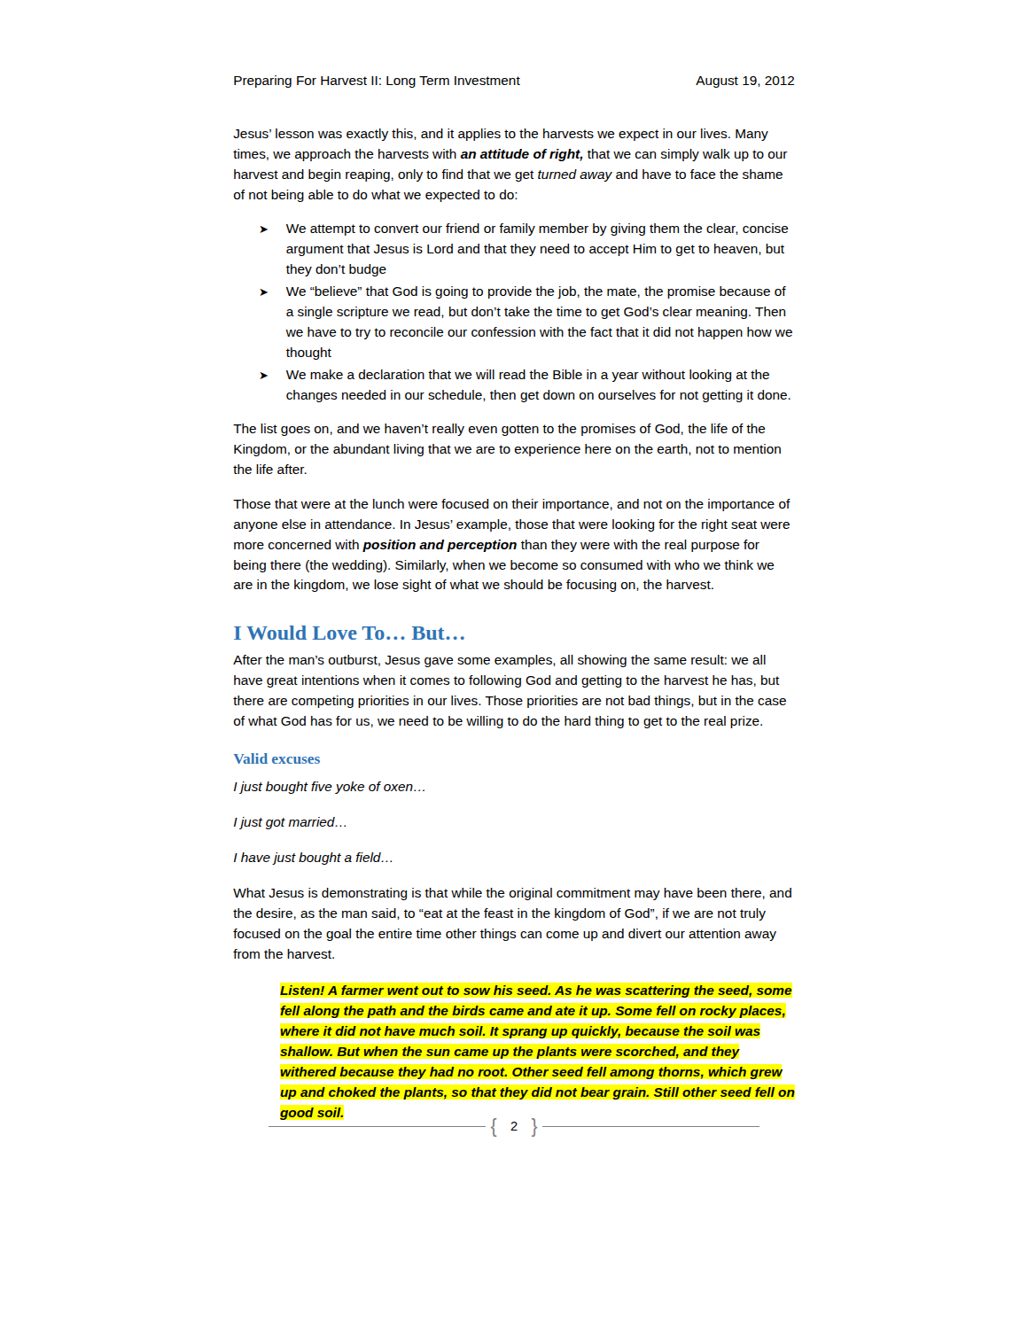Preparing For Harvest II: Long Term Investment
August 19, 2012
Jesus’ lesson was exactly this, and it applies to the harvests we expect in our lives. Many times, we approach the harvests with an attitude of right, that we can simply walk up to our harvest and begin reaping, only to find that we get turned away and have to face the shame of not being able to do what we expected to do:
We attempt to convert our friend or family member by giving them the clear, concise argument that Jesus is Lord and that they need to accept Him to get to heaven, but they don’t budge
We “believe” that God is going to provide the job, the mate, the promise because of a single scripture we read, but don’t take the time to get God’s clear meaning. Then we have to try to reconcile our confession with the fact that it did not happen how we thought
We make a declaration that we will read the Bible in a year without looking at the changes needed in our schedule, then get down on ourselves for not getting it done.
The list goes on, and we haven’t really even gotten to the promises of God, the life of the Kingdom, or the abundant living that we are to experience here on the earth, not to mention the life after.
Those that were at the lunch were focused on their importance, and not on the importance of anyone else in attendance. In Jesus’ example, those that were looking for the right seat were more concerned with position and perception than they were with the real purpose for being there (the wedding). Similarly, when we become so consumed with who we think we are in the kingdom, we lose sight of what we should be focusing on, the harvest.
I Would Love To… But…
After the man’s outburst, Jesus gave some examples, all showing the same result: we all have great intentions when it comes to following God and getting to the harvest he has, but there are competing priorities in our lives. Those priorities are not bad things, but in the case of what God has for us, we need to be willing to do the hard thing to get to the real prize.
Valid excuses
I just bought five yoke of oxen…
I just got married…
I have just bought a field…
What Jesus is demonstrating is that while the original commitment may have been there, and the desire, as the man said, to “eat at the feast in the kingdom of God”, if we are not truly focused on the goal the entire time other things can come up and divert our attention away from the harvest.
Listen! A farmer went out to sow his seed. As he was scattering the seed, some fell along the path and the birds came and ate it up. Some fell on rocky places, where it did not have much soil. It sprang up quickly, because the soil was shallow. But when the sun came up the plants were scorched, and they withered because they had no root. Other seed fell among thorns, which grew up and choked the plants, so that they did not bear grain. Still other seed fell on good soil.
{ 2 }